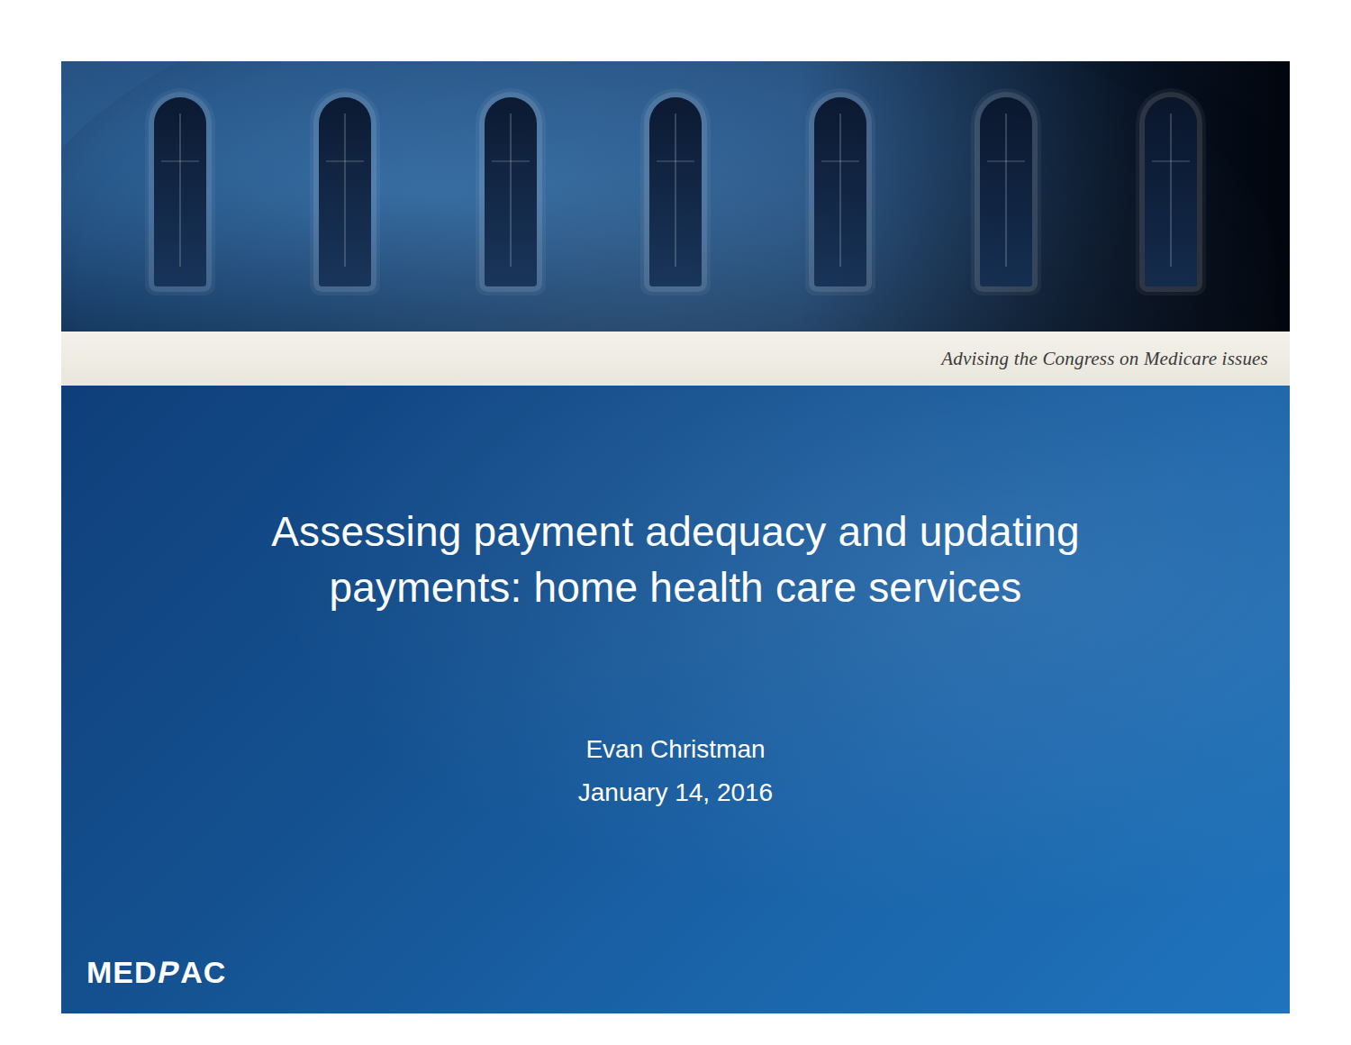Advising the Congress on Medicare issues
Assessing payment adequacy and updating payments: home health care services
Evan Christman
January 14, 2016
MEDPAC